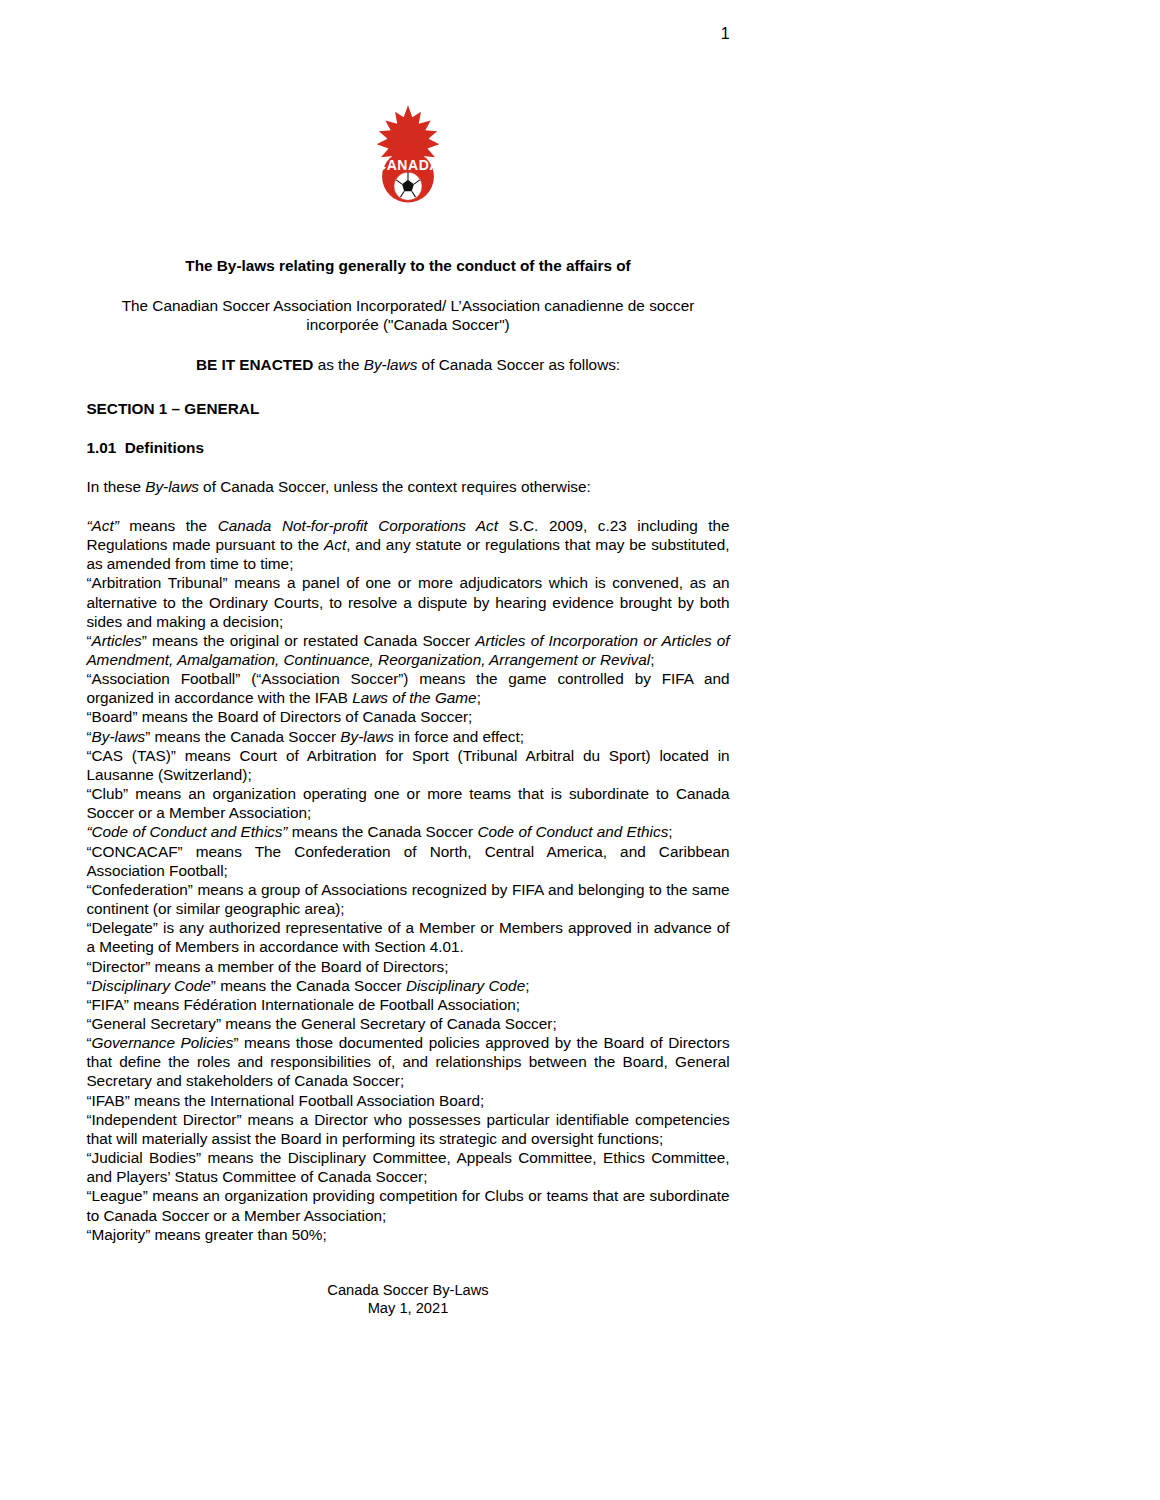1
CANADA
The By-laws relating generally to the conduct of the affairs of
The Canadian Soccer Association Incorporated/ L’Association canadienne de soccer incorporée ("Canada Soccer")
BE IT ENACTED as the By-laws of Canada Soccer as follows:
SECTION 1 – GENERAL
1.01 Definitions
In these By-laws of Canada Soccer, unless the context requires otherwise:
“Act” means the Canada Not-for-profit Corporations Act S.C. 2009, c.23 including the Regulations made pursuant to the Act, and any statute or regulations that may be substituted, as amended from time to time;
“Arbitration Tribunal” means a panel of one or more adjudicators which is convened, as an alternative to the Ordinary Courts, to resolve a dispute by hearing evidence brought by both sides and making a decision;
“Articles” means the original or restated Canada Soccer Articles of Incorporation or Articles of Amendment, Amalgamation, Continuance, Reorganization, Arrangement or Revival;
“Association Football” (“Association Soccer”) means the game controlled by FIFA and organized in accordance with the IFAB Laws of the Game;
“Board” means the Board of Directors of Canada Soccer;
“By-laws” means the Canada Soccer By-laws in force and effect;
“CAS (TAS)” means Court of Arbitration for Sport (Tribunal Arbitral du Sport) located in Lausanne (Switzerland);
“Club” means an organization operating one or more teams that is subordinate to Canada Soccer or a Member Association;
“Code of Conduct and Ethics” means the Canada Soccer Code of Conduct and Ethics;
“CONCACAF” means The Confederation of North, Central America, and Caribbean Association Football;
“Confederation” means a group of Associations recognized by FIFA and belonging to the same continent (or similar geographic area);
“Delegate” is any authorized representative of a Member or Members approved in advance of a Meeting of Members in accordance with Section 4.01.
“Director” means a member of the Board of Directors;
“Disciplinary Code” means the Canada Soccer Disciplinary Code;
“FIFA” means Fédération Internationale de Football Association;
“General Secretary” means the General Secretary of Canada Soccer;
“Governance Policies” means those documented policies approved by the Board of Directors that define the roles and responsibilities of, and relationships between the Board, General Secretary and stakeholders of Canada Soccer;
“IFAB” means the International Football Association Board;
“Independent Director” means a Director who possesses particular identifiable competencies that will materially assist the Board in performing its strategic and oversight functions;
“Judicial Bodies” means the Disciplinary Committee, Appeals Committee, Ethics Committee, and Players’ Status Committee of Canada Soccer;
“League” means an organization providing competition for Clubs or teams that are subordinate to Canada Soccer or a Member Association;
“Majority” means greater than 50%;
Canada Soccer By-Laws
May 1, 2021